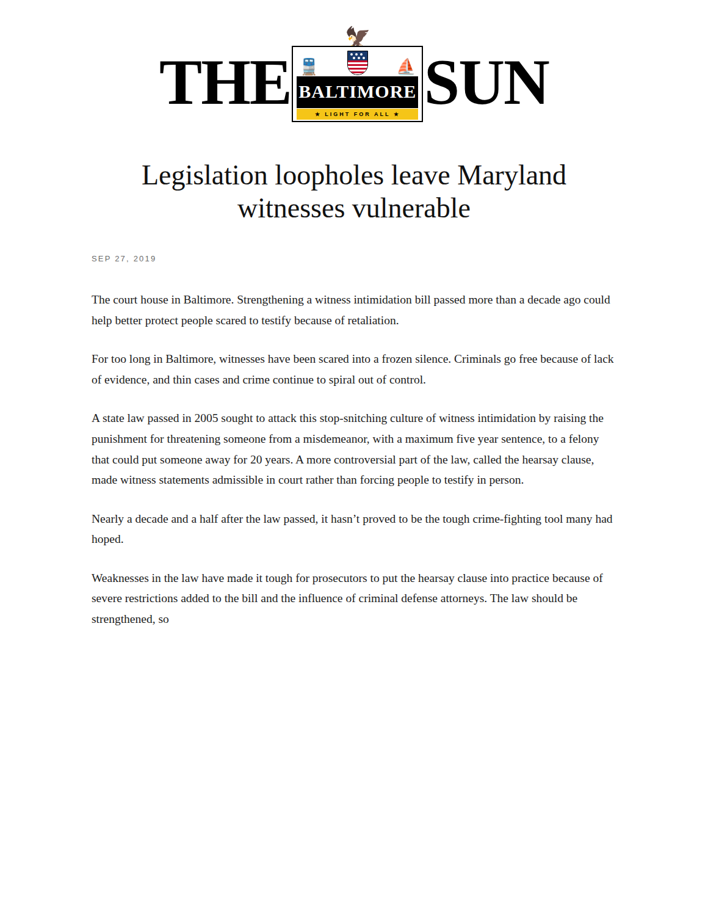THE
🦅
🚆 ⛵
BALTIMORE
★ LIGHT FOR ALL ★
SUN
Legislation loopholes leave Maryland witnesses vulnerable
SEP 27, 2019
The court house in Baltimore. Strengthening a witness intimidation bill passed more than a decade ago could help better protect people scared to testify because of retaliation.
For too long in Baltimore, witnesses have been scared into a frozen silence. Criminals go free because of lack of evidence, and thin cases and crime continue to spiral out of control.
A state law passed in 2005 sought to attack this stop-snitching culture of witness intimidation by raising the punishment for threatening someone from a misdemeanor, with a maximum five year sentence, to a felony that could put someone away for 20 years. A more controversial part of the law, called the hearsay clause, made witness statements admissible in court rather than forcing people to testify in person.
Nearly a decade and a half after the law passed, it hasn’t proved to be the tough crime-fighting tool many had hoped.
Weaknesses in the law have made it tough for prosecutors to put the hearsay clause into practice because of severe restrictions added to the bill and the influence of criminal defense attorneys. The law should be strengthened, so